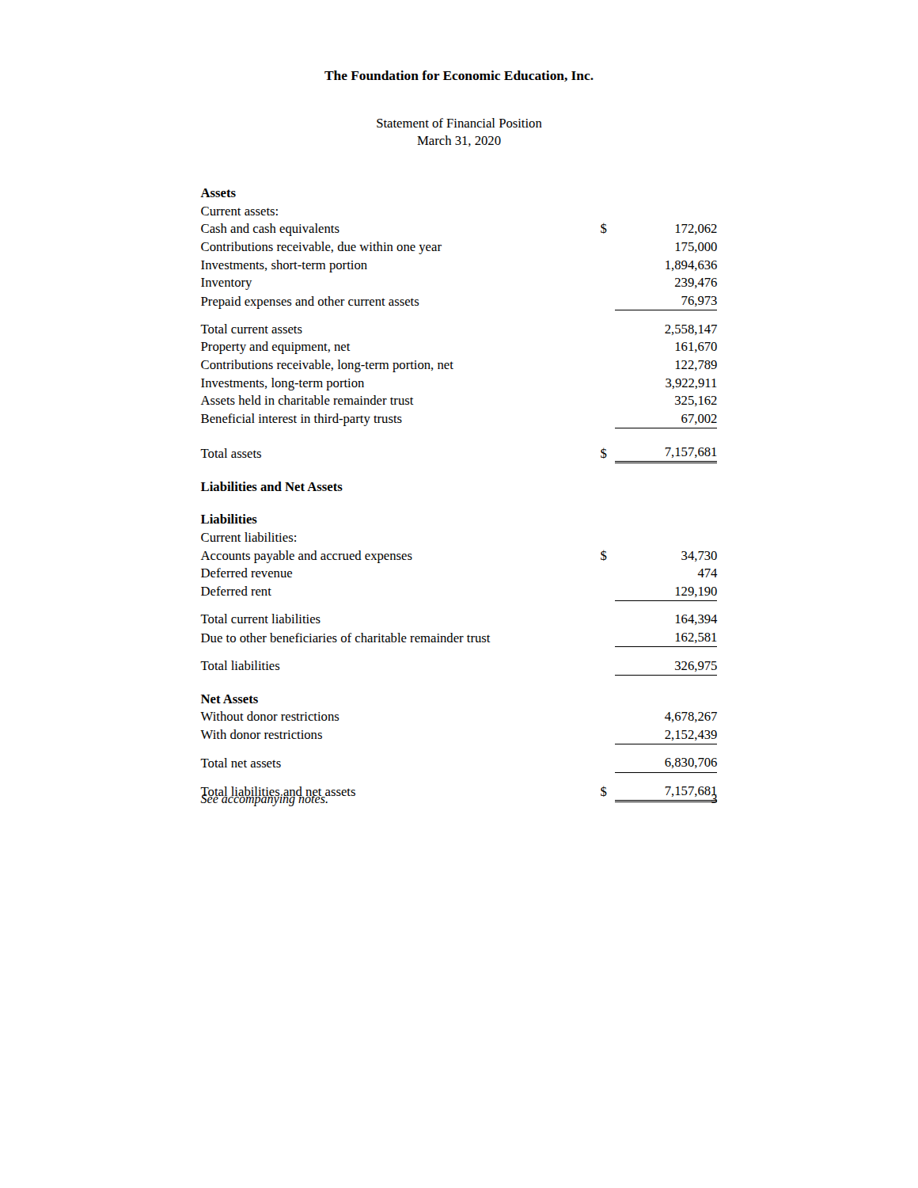The Foundation for Economic Education, Inc.
Statement of Financial Position
March 31, 2020
| Assets | | |
| Current assets: | | |
| Cash and cash equivalents | $ | 172,062 |
| Contributions receivable, due within one year | | 175,000 |
| Investments, short-term portion | | 1,894,636 |
| Inventory | | 239,476 |
| Prepaid expenses and other current assets | | 76,973 |
| Total current assets | | 2,558,147 |
| Property and equipment, net | | 161,670 |
| Contributions receivable, long-term portion, net | | 122,789 |
| Investments, long-term portion | | 3,922,911 |
| Assets held in charitable remainder trust | | 325,162 |
| Beneficial interest in third-party trusts | | 67,002 |
| Total assets | $ | 7,157,681 |
| Liabilities and Net Assets | | |
| Liabilities | | |
| Current liabilities: | | |
| Accounts payable and accrued expenses | $ | 34,730 |
| Deferred revenue | | 474 |
| Deferred rent | | 129,190 |
| Total current liabilities | | 164,394 |
| Due to other beneficiaries of charitable remainder trust | | 162,581 |
| Total liabilities | | 326,975 |
| Net Assets | | |
| Without donor restrictions | | 4,678,267 |
| With donor restrictions | | 2,152,439 |
| Total net assets | | 6,830,706 |
| Total liabilities and net assets | $ | 7,157,681 |
See accompanying notes. 3